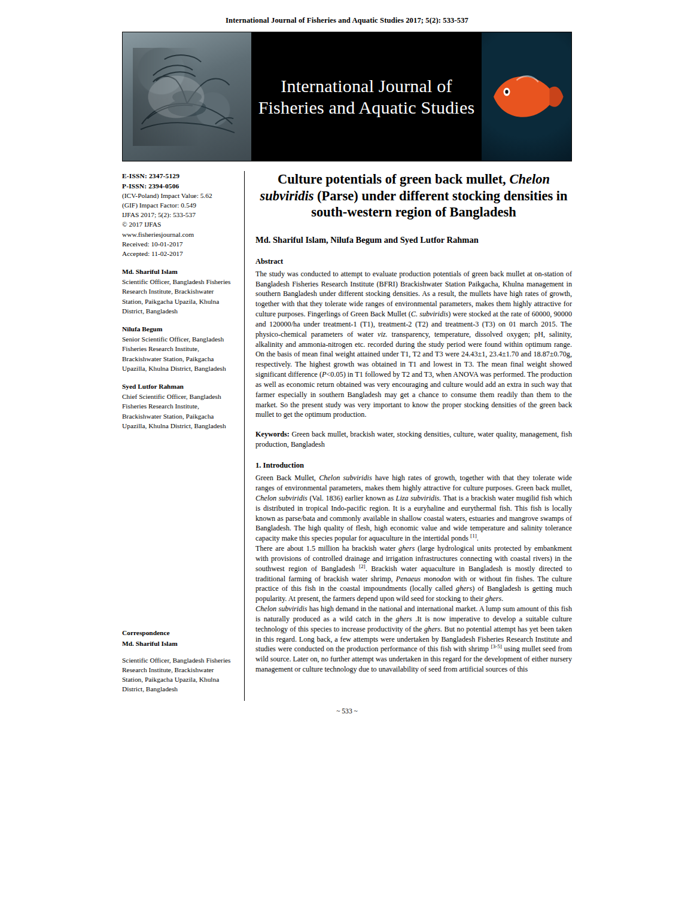International Journal of Fisheries and Aquatic Studies 2017; 5(2): 533-537
International Journal of
Fisheries and Aquatic Studies
E-ISSN: 2347-5129
P-ISSN: 2394-0506
(ICV-Poland) Impact Value: 5.62
(GIF) Impact Factor: 0.549
IJFAS 2017; 5(2): 533-537
© 2017 IJFAS
www.fisheriesjournal.com
Received: 10-01-2017
Accepted: 11-02-2017
Md. Shariful Islam
Scientific Officer, Bangladesh Fisheries Research Institute, Brackishwater Station, Paikgacha Upazila, Khulna District, Bangladesh
Nilufa Begum
Senior Scientific Officer, Bangladesh Fisheries Research Institute, Brackishwater Station, Paikgacha Upazilla, Khulna District, Bangladesh
Syed Lutfor Rahman
Chief Scientific Officer, Bangladesh Fisheries Research Institute, Brackishwater Station, Paikgacha Upazilla, Khulna District, Bangladesh
Correspondence
Md. Shariful Islam
Scientific Officer, Bangladesh Fisheries Research Institute, Brackishwater Station, Paikgacha Upazila, Khulna District, Bangladesh
Culture potentials of green back mullet, Chelon subviridis (Parse) under different stocking densities in south-western region of Bangladesh
Md. Shariful Islam, Nilufa Begum and Syed Lutfor Rahman
Abstract
The study was conducted to attempt to evaluate production potentials of green back mullet at on-station of Bangladesh Fisheries Research Institute (BFRI) Brackishwater Station Paikgacha, Khulna management in southern Bangladesh under different stocking densities. As a result, the mullets have high rates of growth, together with that they tolerate wide ranges of environmental parameters, makes them highly attractive for culture purposes. Fingerlings of Green Back Mullet (C. subviridis) were stocked at the rate of 60000, 90000 and 120000/ha under treatment-1 (T1), treatment-2 (T2) and treatment-3 (T3) on 01 march 2015. The physico-chemical parameters of water viz. transparency, temperature, dissolved oxygen; pH, salinity, alkalinity and ammonia-nitrogen etc. recorded during the study period were found within optimum range. On the basis of mean final weight attained under T1, T2 and T3 were 24.43±1, 23.4±1.70 and 18.87±0.70g, respectively. The highest growth was obtained in T1 and lowest in T3. The mean final weight showed significant difference (P<0.05) in T1 followed by T2 and T3, when ANOVA was performed. The production as well as economic return obtained was very encouraging and culture would add an extra in such way that farmer especially in southern Bangladesh may get a chance to consume them readily than them to the market. So the present study was very important to know the proper stocking densities of the green back mullet to get the optimum production.
Keywords: Green back mullet, brackish water, stocking densities, culture, water quality, management, fish production, Bangladesh
1. Introduction
Green Back Mullet, Chelon subviridis have high rates of growth, together with that they tolerate wide ranges of environmental parameters, makes them highly attractive for culture purposes. Green back mullet, Chelon subviridis (Val. 1836) earlier known as Liza subviridis. That is a brackish water mugilid fish which is distributed in tropical Indo-pacific region. It is a euryhaline and eurythermal fish. This fish is locally known as parse/bata and commonly available in shallow coastal waters, estuaries and mangrove swamps of Bangladesh. The high quality of flesh, high economic value and wide temperature and salinity tolerance capacity make this species popular for aquaculture in the intertidal ponds [1].
There are about 1.5 million ha brackish water ghers (large hydrological units protected by embankment with provisions of controlled drainage and irrigation infrastructures connecting with coastal rivers) in the southwest region of Bangladesh [2]. Brackish water aquaculture in Bangladesh is mostly directed to traditional farming of brackish water shrimp, Penaeus monodon with or without fin fishes. The culture practice of this fish in the coastal impoundments (locally called ghers) of Bangladesh is getting much popularity. At present, the farmers depend upon wild seed for stocking to their ghers.
Chelon subviridis has high demand in the national and international market. A lump sum amount of this fish is naturally produced as a wild catch in the ghers .It is now imperative to develop a suitable culture technology of this species to increase productivity of the ghers. But no potential attempt has yet been taken in this regard. Long back, a few attempts were undertaken by Bangladesh Fisheries Research Institute and studies were conducted on the production performance of this fish with shrimp [3-5] using mullet seed from wild source. Later on, no further attempt was undertaken in this regard for the development of either nursery management or culture technology due to unavailability of seed from artificial sources of this
~ 533 ~